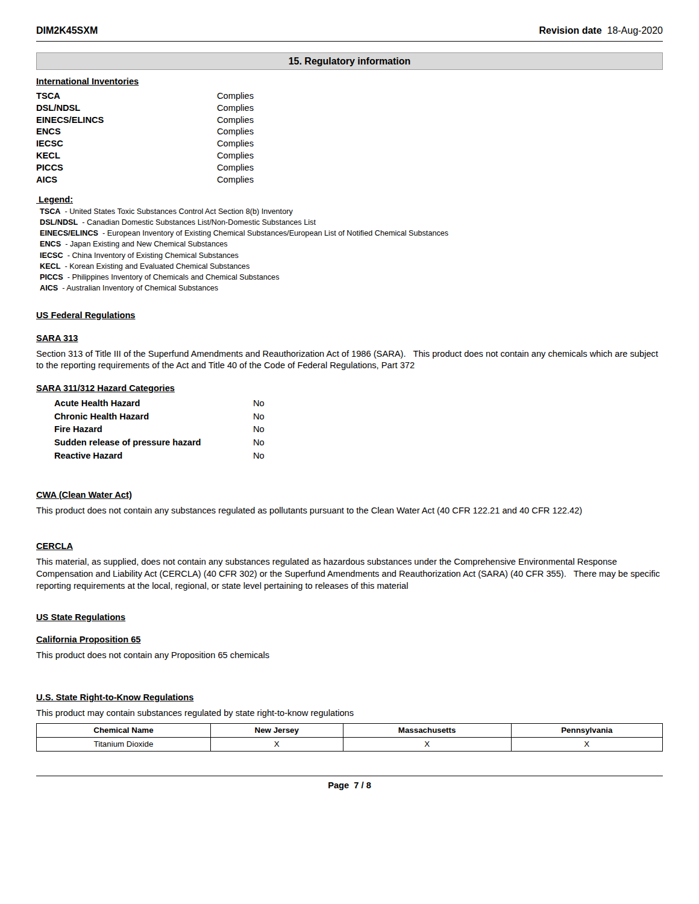DIM2K45SXM
Revision date 18-Aug-2020
15. Regulatory information
International Inventories
| TSCA | Complies |
| DSL/NDSL | Complies |
| EINECS/ELINCS | Complies |
| ENCS | Complies |
| IECSC | Complies |
| KECL | Complies |
| PICCS | Complies |
| AICS | Complies |
Legend:
TSCA - United States Toxic Substances Control Act Section 8(b) Inventory
DSL/NDSL - Canadian Domestic Substances List/Non-Domestic Substances List
EINECS/ELINCS - European Inventory of Existing Chemical Substances/European List of Notified Chemical Substances
ENCS - Japan Existing and New Chemical Substances
IECSC - China Inventory of Existing Chemical Substances
KECL - Korean Existing and Evaluated Chemical Substances
PICCS - Philippines Inventory of Chemicals and Chemical Substances
AICS - Australian Inventory of Chemical Substances
US Federal Regulations
SARA 313
Section 313 of Title III of the Superfund Amendments and Reauthorization Act of 1986 (SARA). This product does not contain any chemicals which are subject to the reporting requirements of the Act and Title 40 of the Code of Federal Regulations, Part 372
SARA 311/312 Hazard Categories
| Acute Health Hazard | No |
| Chronic Health Hazard | No |
| Fire Hazard | No |
| Sudden release of pressure hazard | No |
| Reactive Hazard | No |
CWA (Clean Water Act)
This product does not contain any substances regulated as pollutants pursuant to the Clean Water Act (40 CFR 122.21 and 40 CFR 122.42)
CERCLA
This material, as supplied, does not contain any substances regulated as hazardous substances under the Comprehensive Environmental Response Compensation and Liability Act (CERCLA) (40 CFR 302) or the Superfund Amendments and Reauthorization Act (SARA) (40 CFR 355). There may be specific reporting requirements at the local, regional, or state level pertaining to releases of this material
US State Regulations
California Proposition 65
This product does not contain any Proposition 65 chemicals
U.S. State Right-to-Know Regulations
This product may contain substances regulated by state right-to-know regulations
| Chemical Name | New Jersey | Massachusetts | Pennsylvania |
| --- | --- | --- | --- |
| Titanium Dioxide | X | X | X |
Page 7 / 8